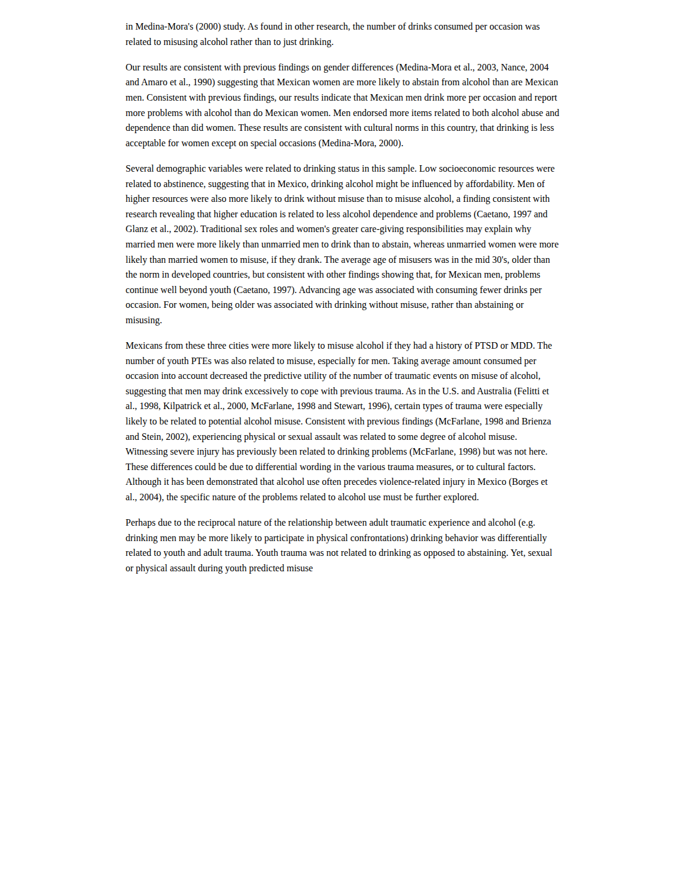in Medina-Mora's (2000) study. As found in other research, the number of drinks consumed per occasion was related to misusing alcohol rather than to just drinking.
Our results are consistent with previous findings on gender differences (Medina-Mora et al., 2003, Nance, 2004 and Amaro et al., 1990) suggesting that Mexican women are more likely to abstain from alcohol than are Mexican men. Consistent with previous findings, our results indicate that Mexican men drink more per occasion and report more problems with alcohol than do Mexican women. Men endorsed more items related to both alcohol abuse and dependence than did women. These results are consistent with cultural norms in this country, that drinking is less acceptable for women except on special occasions (Medina-Mora, 2000).
Several demographic variables were related to drinking status in this sample. Low socioeconomic resources were related to abstinence, suggesting that in Mexico, drinking alcohol might be influenced by affordability. Men of higher resources were also more likely to drink without misuse than to misuse alcohol, a finding consistent with research revealing that higher education is related to less alcohol dependence and problems (Caetano, 1997 and Glanz et al., 2002). Traditional sex roles and women's greater care-giving responsibilities may explain why married men were more likely than unmarried men to drink than to abstain, whereas unmarried women were more likely than married women to misuse, if they drank. The average age of misusers was in the mid 30's, older than the norm in developed countries, but consistent with other findings showing that, for Mexican men, problems continue well beyond youth (Caetano, 1997). Advancing age was associated with consuming fewer drinks per occasion. For women, being older was associated with drinking without misuse, rather than abstaining or misusing.
Mexicans from these three cities were more likely to misuse alcohol if they had a history of PTSD or MDD. The number of youth PTEs was also related to misuse, especially for men. Taking average amount consumed per occasion into account decreased the predictive utility of the number of traumatic events on misuse of alcohol, suggesting that men may drink excessively to cope with previous trauma. As in the U.S. and Australia (Felitti et al., 1998, Kilpatrick et al., 2000, McFarlane, 1998 and Stewart, 1996), certain types of trauma were especially likely to be related to potential alcohol misuse. Consistent with previous findings (McFarlane, 1998 and Brienza and Stein, 2002), experiencing physical or sexual assault was related to some degree of alcohol misuse. Witnessing severe injury has previously been related to drinking problems (McFarlane, 1998) but was not here. These differences could be due to differential wording in the various trauma measures, or to cultural factors. Although it has been demonstrated that alcohol use often precedes violence-related injury in Mexico (Borges et al., 2004), the specific nature of the problems related to alcohol use must be further explored.
Perhaps due to the reciprocal nature of the relationship between adult traumatic experience and alcohol (e.g. drinking men may be more likely to participate in physical confrontations) drinking behavior was differentially related to youth and adult trauma. Youth trauma was not related to drinking as opposed to abstaining. Yet, sexual or physical assault during youth predicted misuse